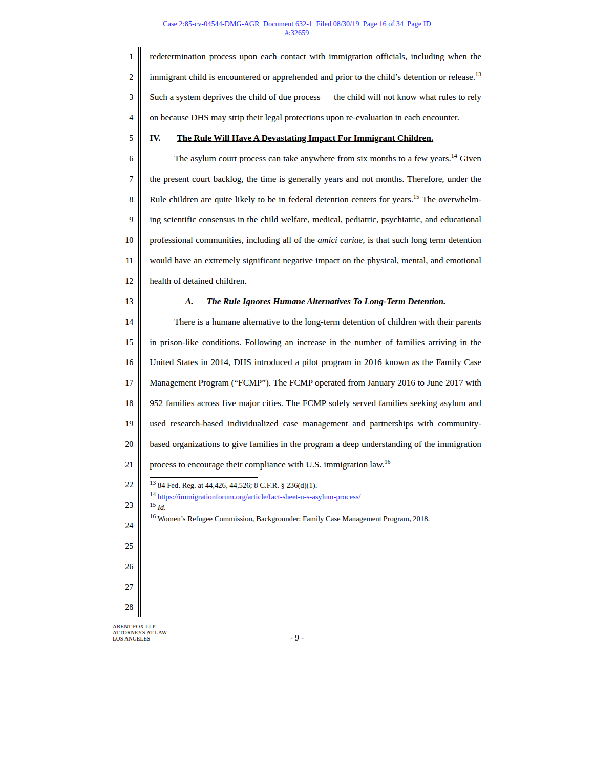Case 2:85-cv-04544-DMG-AGR Document 632-1 Filed 08/30/19 Page 16 of 34 Page ID #:32659
1
2
3
4
5
6
7
8
9
10
11
12
13
14
15
16
17
18
19
20
21
22
23
24
25
26
27
28
redetermination process upon each contact with immigration officials, including when the immigrant child is encountered or apprehended and prior to the child’s detention or release.13 Such a system deprives the child of due process — the child will not know what rules to rely on because DHS may strip their legal protections upon re-evaluation in each encounter.
IV. The Rule Will Have A Devastating Impact For Immigrant Children.
The asylum court process can take anywhere from six months to a few years.14 Given the present court backlog, the time is generally years and not months. Therefore, under the Rule children are quite likely to be in federal detention centers for years.15 The overwhelming scientific consensus in the child welfare, medical, pediatric, psychiatric, and educational professional communities, including all of the amici curiae, is that such long term detention would have an extremely significant negative impact on the physical, mental, and emotional health of detained children.
A. The Rule Ignores Humane Alternatives To Long-Term Detention.
There is a humane alternative to the long-term detention of children with their parents in prison-like conditions. Following an increase in the number of families arriving in the United States in 2014, DHS introduced a pilot program in 2016 known as the Family Case Management Program (“FCMP”). The FCMP operated from January 2016 to June 2017 with 952 families across five major cities. The FCMP solely served families seeking asylum and used research-based individualized case management and partnerships with community-based organizations to give families in the program a deep understanding of the immigration process to encourage their compliance with U.S. immigration law.16
13 84 Fed. Reg. at 44,426, 44,526; 8 C.F.R. § 236(d)(1).
14 https://immigrationforum.org/article/fact-sheet-u-s-asylum-process/
15 Id.
16 Women’s Refugee Commission, Backgrounder: Family Case Management Program, 2018.
Arent Fox LLP
Attorneys At Law
Los Angeles
- 9 -